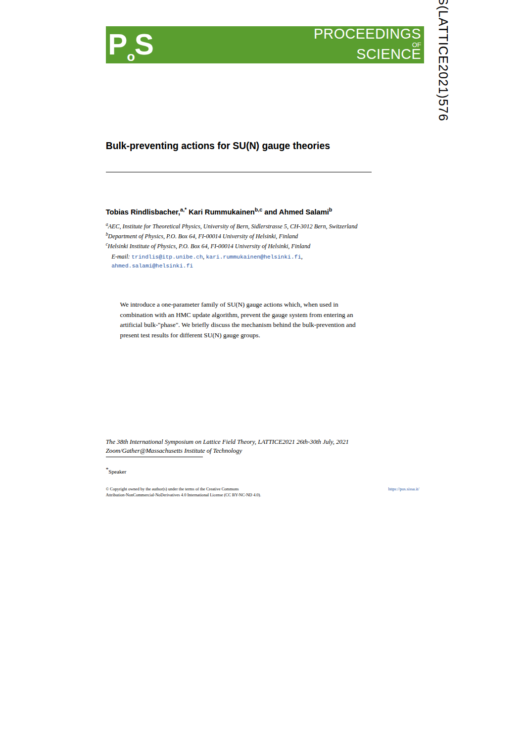Po S
PROCEEDINGS OF SCIENCE
PoS(LATTICE2021)576
Bulk-preventing actions for SU(N) gauge theories
Tobias Rindlisbacher,a,* Kari Rummukainenb,c and Ahmed Salamib
aAEC, Institute for Theoretical Physics, University of Bern, Sidlerstrasse 5, CH-3012 Bern, Switzerland bDepartment of Physics, P.O. Box 64, FI-00014 University of Helsinki, Finland cHelsinki Institute of Physics, P.O. Box 64, FI-00014 University of Helsinki, Finland
E-mail: trindlis@itp.unibe.ch, kari.rummukainen@helsinki.fi,
ahmed.salami@helsinki.fi
We introduce a one-parameter family of SU(N) gauge actions which, when used in combination with an HMC update algorithm, prevent the gauge system from entering an artificial bulk-"phase". We briefly discuss the mechanism behind the bulk-prevention and present test results for different SU(N) gauge groups.
The 38th International Symposium on Lattice Field Theory, LATTICE2021 26th-30th July, 2021
Zoom/Gather@Massachusetts Institute of Technology
*Speaker
https://pos.sissa.it/ © Copyright owned by the author(s) under the terms of the Creative Commons
Attribution-NonCommercial-NoDerivatives 4.0 International License (CC BY-NC-ND 4.0).